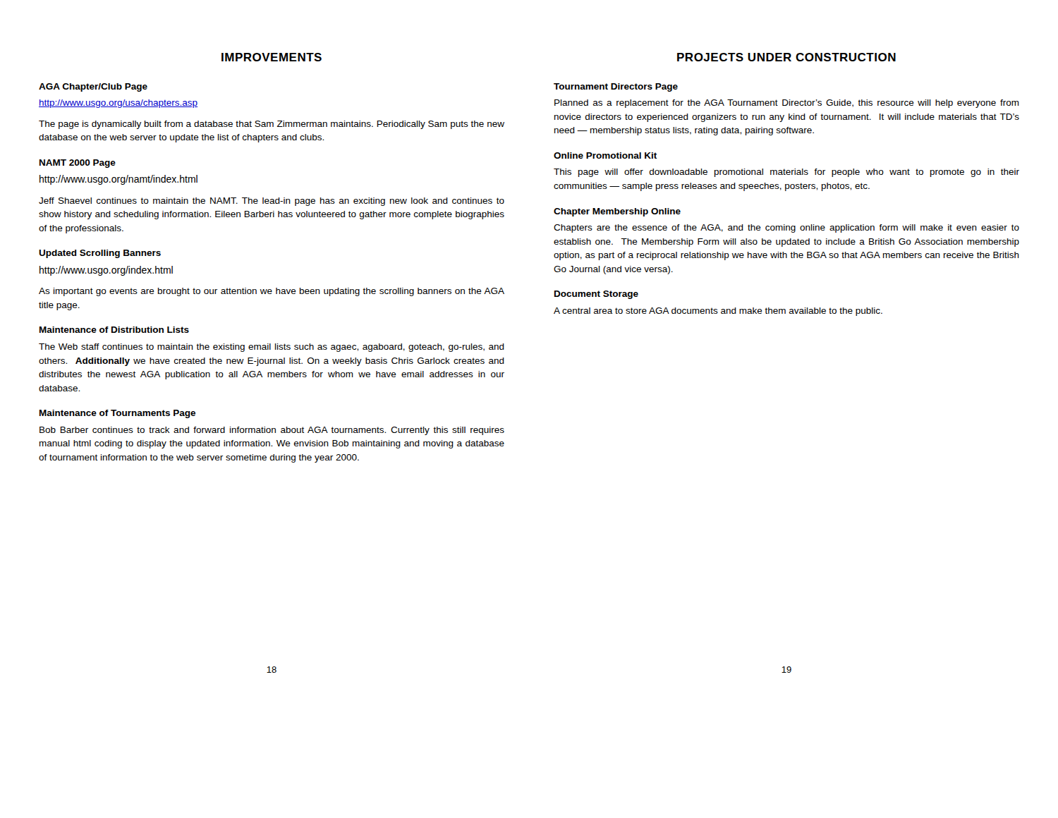IMPROVEMENTS
AGA Chapter/Club Page
http://www.usgo.org/usa/chapters.asp
The page is dynamically built from a database that Sam Zimmerman maintains. Periodically Sam puts the new database on the web server to update the list of chapters and clubs.
NAMT 2000 Page
http://www.usgo.org/namt/index.html
Jeff Shaevel continues to maintain the NAMT. The lead-in page has an exciting new look and continues to show history and scheduling information. Eileen Barberi has volunteered to gather more complete biographies of the professionals.
Updated Scrolling Banners
http://www.usgo.org/index.html
As important go events are brought to our attention we have been updating the scrolling banners on the AGA title page.
Maintenance of Distribution Lists
The Web staff continues to maintain the existing email lists such as agaec, agaboard, goteach, go-rules, and others. Additionally we have created the new E-journal list. On a weekly basis Chris Garlock creates and distributes the newest AGA publication to all AGA members for whom we have email addresses in our database.
Maintenance of Tournaments Page
Bob Barber continues to track and forward information about AGA tournaments. Currently this still requires manual html coding to display the updated information. We envision Bob maintaining and moving a database of tournament information to the web server sometime during the year 2000.
18
PROJECTS UNDER CONSTRUCTION
Tournament Directors Page
Planned as a replacement for the AGA Tournament Director’s Guide, this resource will help everyone from novice directors to experienced organizers to run any kind of tournament. It will include materials that TD’s need — membership status lists, rating data, pairing software.
Online Promotional Kit
This page will offer downloadable promotional materials for people who want to promote go in their communities — sample press releases and speeches, posters, photos, etc.
Chapter Membership Online
Chapters are the essence of the AGA, and the coming online application form will make it even easier to establish one. The Membership Form will also be updated to include a British Go Association membership option, as part of a reciprocal relationship we have with the BGA so that AGA members can receive the British Go Journal (and vice versa).
Document Storage
A central area to store AGA documents and make them available to the public.
19